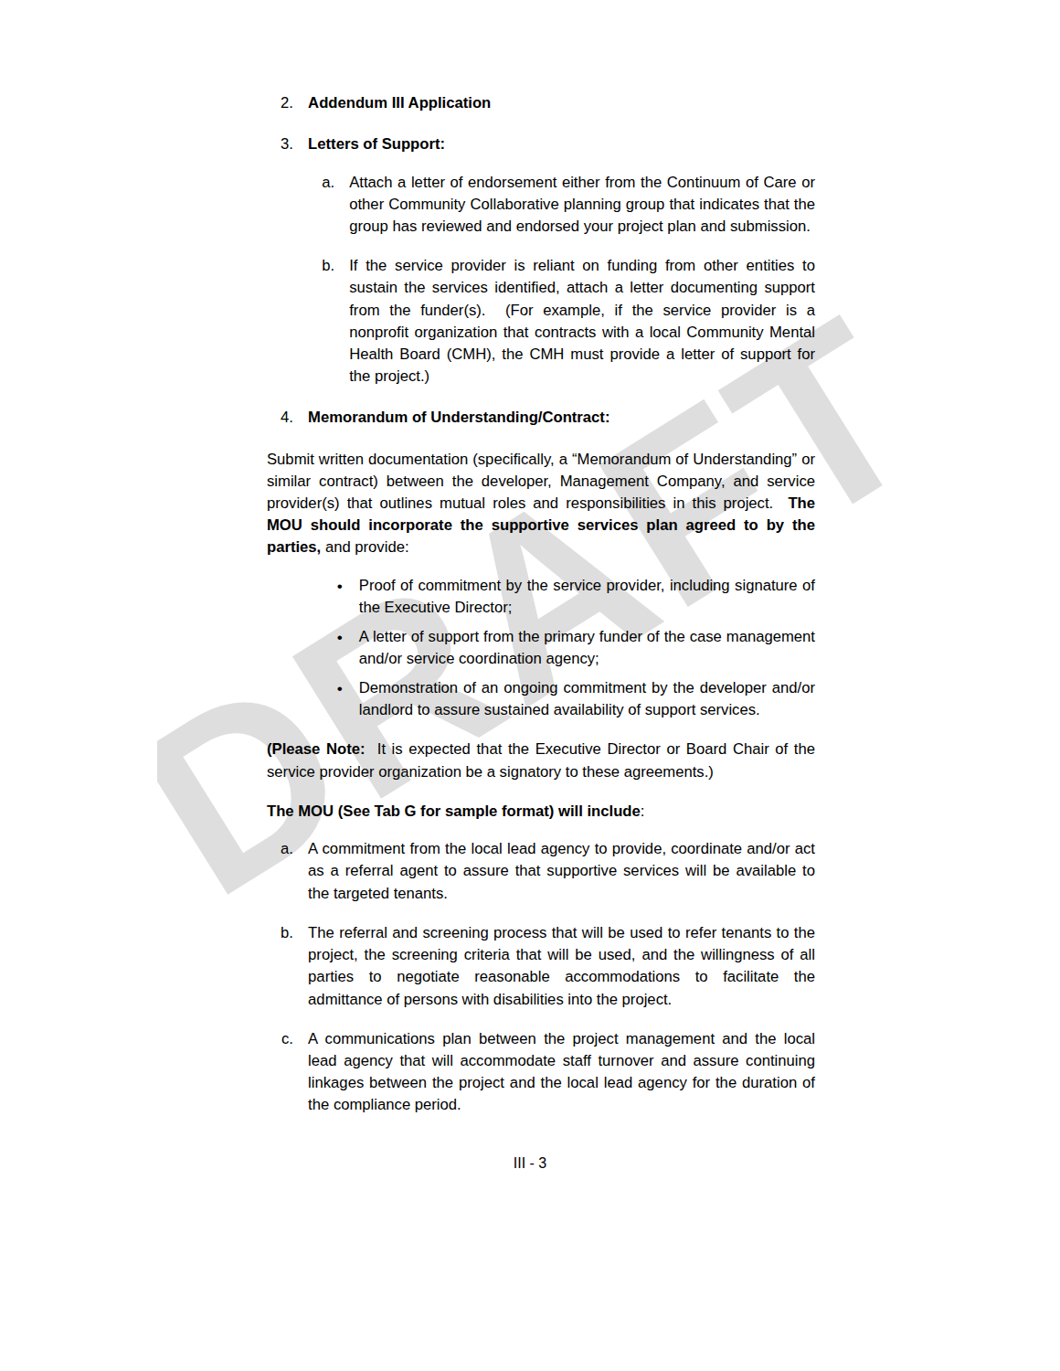DRAFT
Addendum III Application
Letters of Support:
Attach a letter of endorsement either from the Continuum of Care or other Community Collaborative planning group that indicates that the group has reviewed and endorsed your project plan and submission.
If the service provider is reliant on funding from other entities to sustain the services identified, attach a letter documenting support from the funder(s). (For example, if the service provider is a nonprofit organization that contracts with a local Community Mental Health Board (CMH), the CMH must provide a letter of support for the project.)
Memorandum of Understanding/Contract:
Submit written documentation (specifically, a “Memorandum of Understanding” or similar contract) between the developer, Management Company, and service provider(s) that outlines mutual roles and responsibilities in this project. The MOU should incorporate the supportive services plan agreed to by the parties, and provide:
Proof of commitment by the service provider, including signature of the Executive Director;
A letter of support from the primary funder of the case management and/or service coordination agency;
Demonstration of an ongoing commitment by the developer and/or landlord to assure sustained availability of support services.
(Please Note: It is expected that the Executive Director or Board Chair of the service provider organization be a signatory to these agreements.)
The MOU (See Tab G for sample format) will include:
A commitment from the local lead agency to provide, coordinate and/or act as a referral agent to assure that supportive services will be available to the targeted tenants.
The referral and screening process that will be used to refer tenants to the project, the screening criteria that will be used, and the willingness of all parties to negotiate reasonable accommodations to facilitate the admittance of persons with disabilities into the project.
A communications plan between the project management and the local lead agency that will accommodate staff turnover and assure continuing linkages between the project and the local lead agency for the duration of the compliance period.
III - 3